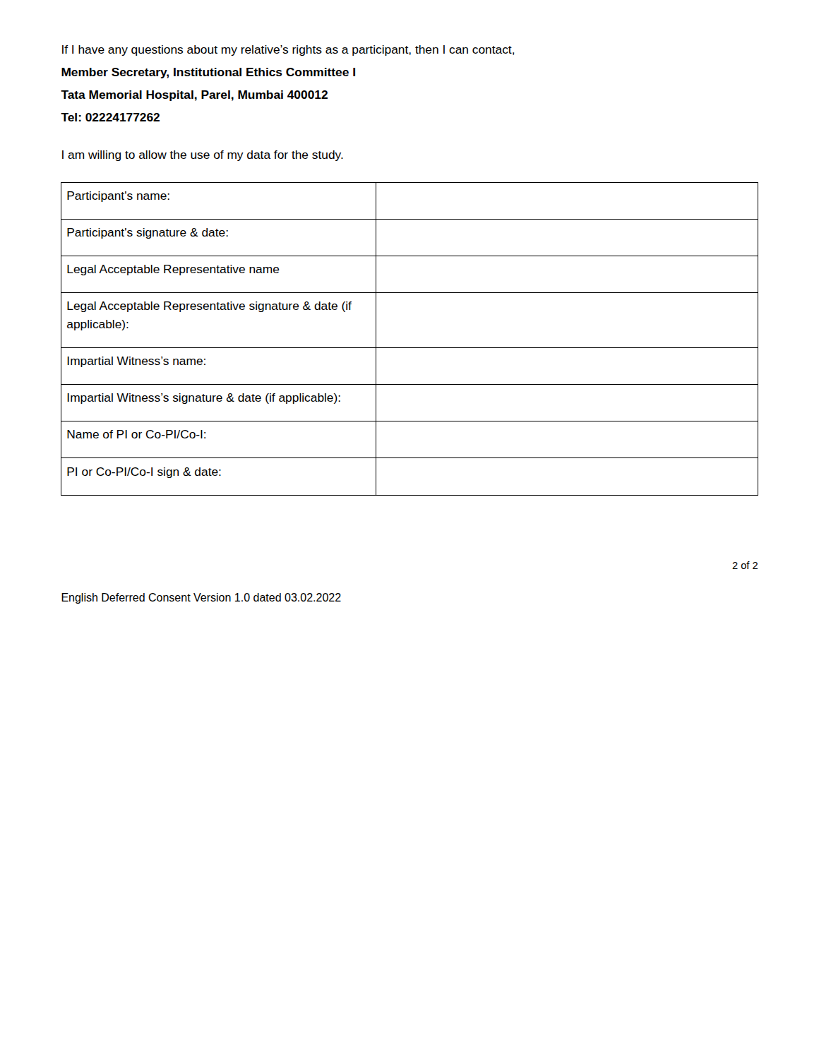If I have any questions about my relative’s rights as a participant, then I can contact,
Member Secretary, Institutional Ethics Committee I
Tata Memorial Hospital, Parel, Mumbai 400012
Tel: 02224177262
I am willing to allow the use of my data for the study.
| Participant's name: | |
| Participant's signature & date: | |
| Legal Acceptable Representative name | |
| Legal Acceptable Representative signature & date (if applicable): | |
| Impartial Witness’s name: | |
| Impartial Witness’s signature & date (if applicable): | |
| Name of PI or Co-PI/Co-I: | |
| PI or Co-PI/Co-I sign & date: | |
2 of 2
English Deferred Consent Version 1.0 dated 03.02.2022